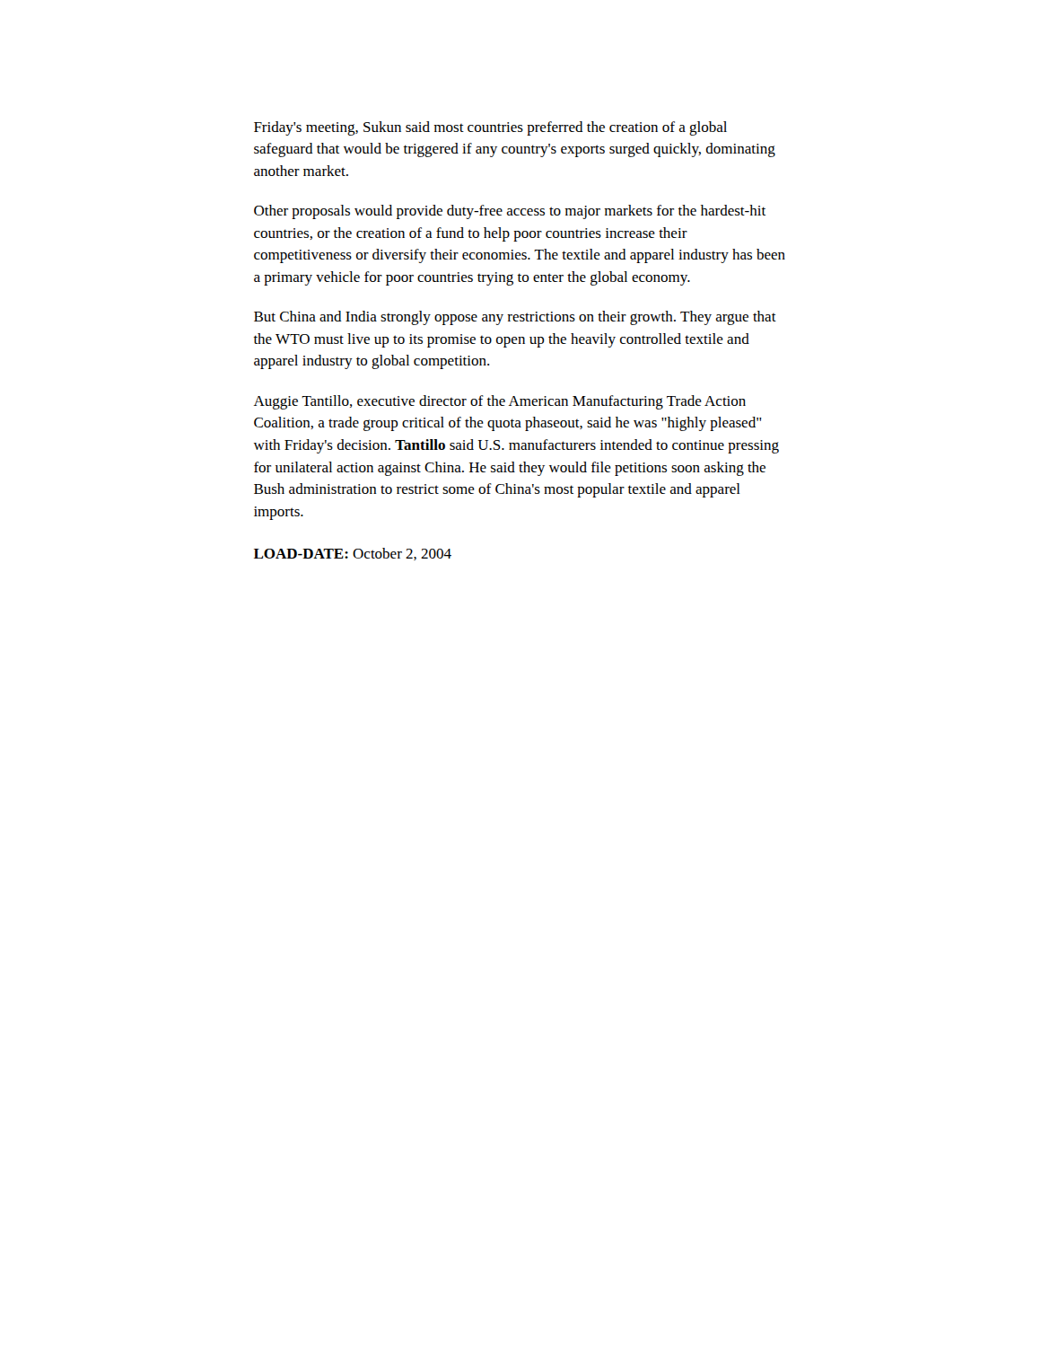Friday's meeting, Sukun said most countries preferred the creation of a global safeguard that would be triggered if any country's exports surged quickly, dominating another market.
Other proposals would provide duty-free access to major markets for the hardest-hit countries, or the creation of a fund to help poor countries increase their competitiveness or diversify their economies. The textile and apparel industry has been a primary vehicle for poor countries trying to enter the global economy.
But China and India strongly oppose any restrictions on their growth. They argue that the WTO must live up to its promise to open up the heavily controlled textile and apparel industry to global competition.
Auggie Tantillo, executive director of the American Manufacturing Trade Action Coalition, a trade group critical of the quota phaseout, said he was "highly pleased" with Friday's decision. Tantillo said U.S. manufacturers intended to continue pressing for unilateral action against China. He said they would file petitions soon asking the Bush administration to restrict some of China's most popular textile and apparel imports.
LOAD-DATE: October 2, 2004